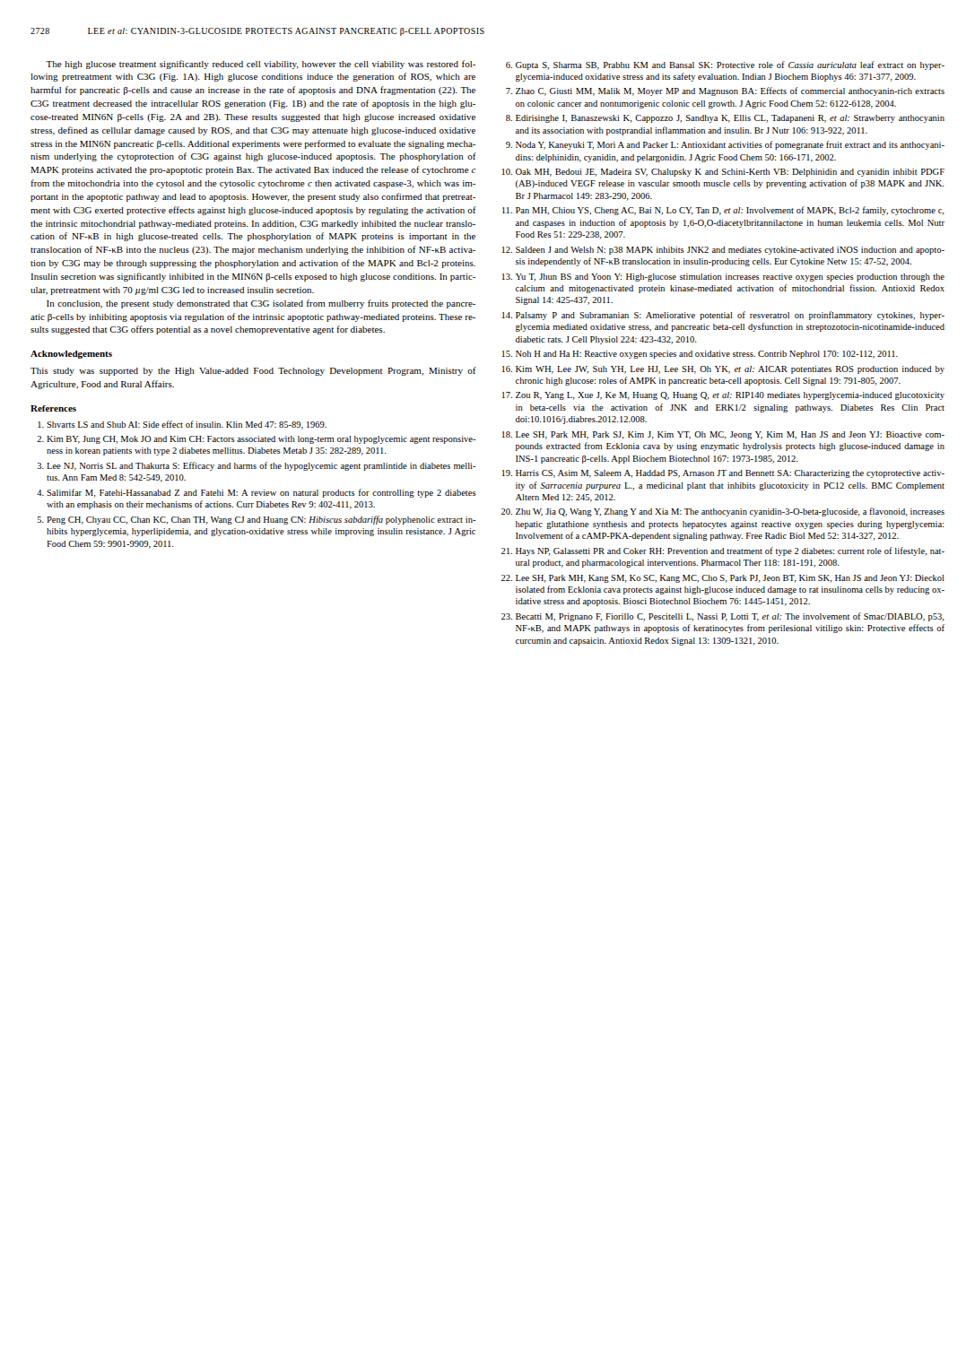2728 LEE et al: CYANIDIN-3-GLUCOSIDE PROTECTS AGAINST PANCREATIC β-CELL APOPTOSIS
The high glucose treatment significantly reduced cell viability, however the cell viability was restored following pretreatment with C3G (Fig. 1A). High glucose conditions induce the generation of ROS, which are harmful for pancreatic β-cells and cause an increase in the rate of apoptosis and DNA fragmentation (22). The C3G treatment decreased the intracellular ROS generation (Fig. 1B) and the rate of apoptosis in the high glucose-treated MIN6N β-cells (Fig. 2A and 2B). These results suggested that high glucose increased oxidative stress, defined as cellular damage caused by ROS, and that C3G may attenuate high glucose-induced oxidative stress in the MIN6N pancreatic β-cells. Additional experiments were performed to evaluate the signaling mechanism underlying the cytoprotection of C3G against high glucose-induced apoptosis. The phosphorylation of MAPK proteins activated the pro-apoptotic protein Bax. The activated Bax induced the release of cytochrome c from the mitochondria into the cytosol and the cytosolic cytochrome c then activated caspase-3, which was important in the apoptotic pathway and lead to apoptosis. However, the present study also confirmed that pretreatment with C3G exerted protective effects against high glucose-induced apoptosis by regulating the activation of the intrinsic mitochondrial pathway-mediated proteins. In addition, C3G markedly inhibited the nuclear translocation of NF-κB in high glucose-treated cells. The phosphorylation of MAPK proteins is important in the translocation of NF-κB into the nucleus (23). The major mechanism underlying the inhibition of NF-κB activation by C3G may be through suppressing the phosphorylation and activation of the MAPK and Bcl-2 proteins. Insulin secretion was significantly inhibited in the MIN6N β-cells exposed to high glucose conditions. In particular, pretreatment with 70 µg/ml C3G led to increased insulin secretion.
In conclusion, the present study demonstrated that C3G isolated from mulberry fruits protected the pancreatic β-cells by inhibiting apoptosis via regulation of the intrinsic apoptotic pathway-mediated proteins. These results suggested that C3G offers potential as a novel chemopreventative agent for diabetes.
Acknowledgements
This study was supported by the High Value-added Food Technology Development Program, Ministry of Agriculture, Food and Rural Affairs.
References
Shvarts LS and Shub AI: Side effect of insulin. Klin Med 47: 85-89, 1969.
Kim BY, Jung CH, Mok JO and Kim CH: Factors associated with long-term oral hypoglycemic agent responsiveness in korean patients with type 2 diabetes mellitus. Diabetes Metab J 35: 282-289, 2011.
Lee NJ, Norris SL and Thakurta S: Efficacy and harms of the hypoglycemic agent pramlintide in diabetes mellitus. Ann Fam Med 8: 542-549, 2010.
Salimifar M, Fatehi-Hassanabad Z and Fatehi M: A review on natural products for controlling type 2 diabetes with an emphasis on their mechanisms of actions. Curr Diabetes Rev 9: 402-411, 2013.
Peng CH, Chyau CC, Chan KC, Chan TH, Wang CJ and Huang CN: Hibiscus sabdariffa polyphenolic extract inhibits hyperglycemia, hyperlipidemia, and glycation-oxidative stress while improving insulin resistance. J Agric Food Chem 59: 9901-9909, 2011.
Gupta S, Sharma SB, Prabhu KM and Bansal SK: Protective role of Cassia auriculata leaf extract on hyperglycemia-induced oxidative stress and its safety evaluation. Indian J Biochem Biophys 46: 371-377, 2009.
Zhao C, Giusti MM, Malik M, Moyer MP and Magnuson BA: Effects of commercial anthocyanin-rich extracts on colonic cancer and nontumorigenic colonic cell growth. J Agric Food Chem 52: 6122-6128, 2004.
Edirisinghe I, Banaszewski K, Cappozzo J, Sandhya K, Ellis CL, Tadapaneni R, et al: Strawberry anthocyanin and its association with postprandial inflammation and insulin. Br J Nutr 106: 913-922, 2011.
Noda Y, Kaneyuki T, Mori A and Packer L: Antioxidant activities of pomegranate fruit extract and its anthocyanidins: delphinidin, cyanidin, and pelargonidin. J Agric Food Chem 50: 166-171, 2002.
Oak MH, Bedoui JE, Madeira SV, Chalupsky K and Schini-Kerth VB: Delphinidin and cyanidin inhibit PDGF (AB)-induced VEGF release in vascular smooth muscle cells by preventing activation of p38 MAPK and JNK. Br J Pharmacol 149: 283-290, 2006.
Pan MH, Chiou YS, Cheng AC, Bai N, Lo CY, Tan D, et al: Involvement of MAPK, Bcl-2 family, cytochrome c, and caspases in induction of apoptosis by 1,6-O,O-diacetylbritannilactone in human leukemia cells. Mol Nutr Food Res 51: 229-238, 2007.
Saldeen J and Welsh N: p38 MAPK inhibits JNK2 and mediates cytokine-activated iNOS induction and apoptosis independently of NF-κB translocation in insulin-producing cells. Eur Cytokine Netw 15: 47-52, 2004.
Yu T, Jhun BS and Yoon Y: High-glucose stimulation increases reactive oxygen species production through the calcium and mitogenactivated protein kinase-mediated activation of mitochondrial fission. Antioxid Redox Signal 14: 425-437, 2011.
Palsamy P and Subramanian S: Ameliorative potential of resveratrol on proinflammatory cytokines, hyperglycemia mediated oxidative stress, and pancreatic beta-cell dysfunction in streptozotocin-nicotinamide-induced diabetic rats. J Cell Physiol 224: 423-432, 2010.
Noh H and Ha H: Reactive oxygen species and oxidative stress. Contrib Nephrol 170: 102-112, 2011.
Kim WH, Lee JW, Suh YH, Lee HJ, Lee SH, Oh YK, et al: AICAR potentiates ROS production induced by chronic high glucose: roles of AMPK in pancreatic beta-cell apoptosis. Cell Signal 19: 791-805, 2007.
Zou R, Yang L, Xue J, Ke M, Huang Q, Huang Q, et al: RIP140 mediates hyperglycemia-induced glucotoxicity in beta-cells via the activation of JNK and ERK1/2 signaling pathways. Diabetes Res Clin Pract doi:10.1016/j.diabres.2012.12.008.
Lee SH, Park MH, Park SJ, Kim J, Kim YT, Oh MC, Jeong Y, Kim M, Han JS and Jeon YJ: Bioactive compounds extracted from Ecklonia cava by using enzymatic hydrolysis protects high glucose-induced damage in INS-1 pancreatic β-cells. Appl Biochem Biotechnol 167: 1973-1985, 2012.
Harris CS, Asim M, Saleem A, Haddad PS, Arnason JT and Bennett SA: Characterizing the cytoprotective activity of Sarracenia purpurea L., a medicinal plant that inhibits glucotoxicity in PC12 cells. BMC Complement Altern Med 12: 245, 2012.
Zhu W, Jia Q, Wang Y, Zhang Y and Xia M: The anthocyanin cyanidin-3-O-beta-glucoside, a flavonoid, increases hepatic glutathione synthesis and protects hepatocytes against reactive oxygen species during hyperglycemia: Involvement of a cAMP-PKA-dependent signaling pathway. Free Radic Biol Med 52: 314-327, 2012.
Hays NP, Galassetti PR and Coker RH: Prevention and treatment of type 2 diabetes: current role of lifestyle, natural product, and pharmacological interventions. Pharmacol Ther 118: 181-191, 2008.
Lee SH, Park MH, Kang SM, Ko SC, Kang MC, Cho S, Park PJ, Jeon BT, Kim SK, Han JS and Jeon YJ: Dieckol isolated from Ecklonia cava protects against high-glucose induced damage to rat insulinoma cells by reducing oxidative stress and apoptosis. Biosci Biotechnol Biochem 76: 1445-1451, 2012.
Becatti M, Prignano F, Fiorillo C, Pescitelli L, Nassi P, Lotti T, et al: The involvement of Smac/DIABLO, p53, NF-κB, and MAPK pathways in apoptosis of keratinocytes from perilesional vitiligo skin: Protective effects of curcumin and capsaicin. Antioxid Redox Signal 13: 1309-1321, 2010.